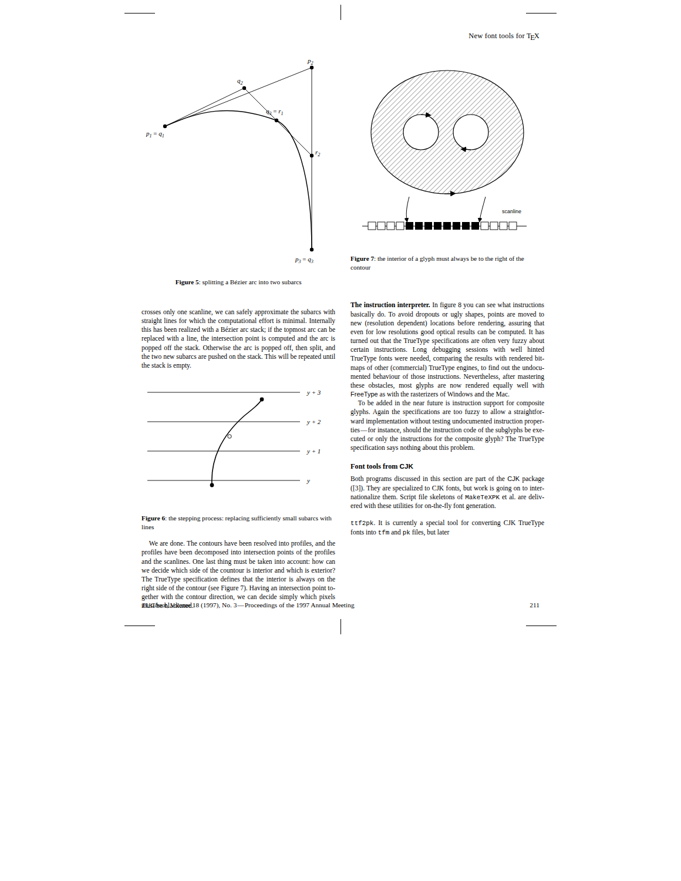New font tools for TEX
p2 q2 p1 = q1 q3 = r1 r2 p3 = q3
Figure 5: splitting a Bézier arc into two subarcs
crosses only one scanline, we can safely approximate the subarcs with straight lines for which the computational effort is minimal. Internally this has been realized with a Bézier arc stack; if the topmost arc can be replaced with a line, the intersection point is computed and the arc is popped off the stack. Otherwise the arc is popped off, then split, and the two new subarcs are pushed on the stack. This will be repeated until the stack is empty.
y + 3 y + 2 y + 1 y
Figure 6: the stepping process: replacing sufficiently small subarcs with lines
We are done. The contours have been resolved into profiles, and the profiles have been decomposed into intersection points of the profiles and the scanlines. One last thing must be taken into account: how can we decide which side of the countour is interior and which is exterior? The TrueType specification defines that the interior is always on the right side of the contour (see Figure 7). Having an intersection point together with the contour direction, we can decide simply which pixels must be blackened.
scanline
Figure 7: the interior of a glyph must always be to the right of the contour
The instruction interpreter. In figure 8 you can see what instructions basically do. To avoid dropouts or ugly shapes, points are moved to new (resolution dependent) locations before rendering, assuring that even for low resolutions good optical results can be computed. It has turned out that the TrueType specifications are often very fuzzy about certain instructions. Long debugging sessions with well hinted TrueType fonts were needed, comparing the results with rendered bitmaps of other (commercial) TrueType engines, to find out the undocumented behaviour of those instructions. Nevertheless, after mastering these obstacles, most glyphs are now rendered equally well with FreeType as with the rasterizers of Windows and the Mac.
To be added in the near future is instruction support for composite glyphs. Again the specifications are too fuzzy to allow a straightforward implementation without testing undocumented instruction properties — for instance, should the instruction code of the subglyphs be executed or only the instructions for the composite glyph? The TrueType specification says nothing about this problem.
Font tools from CJK
Both programs discussed in this section are part of the CJK package ([3]). They are specialized to CJK fonts, but work is going on to internationalize them. Script file skeletons of MakeTeXPK et al. are delivered with these utilities for on-the-fly font generation.
ttf2pk. It is currently a special tool for converting CJK TrueType fonts into tfm and pk files, but later
TUGboat, Volume 18 (1997), No. 3 — Proceedings of the 1997 Annual Meeting
211